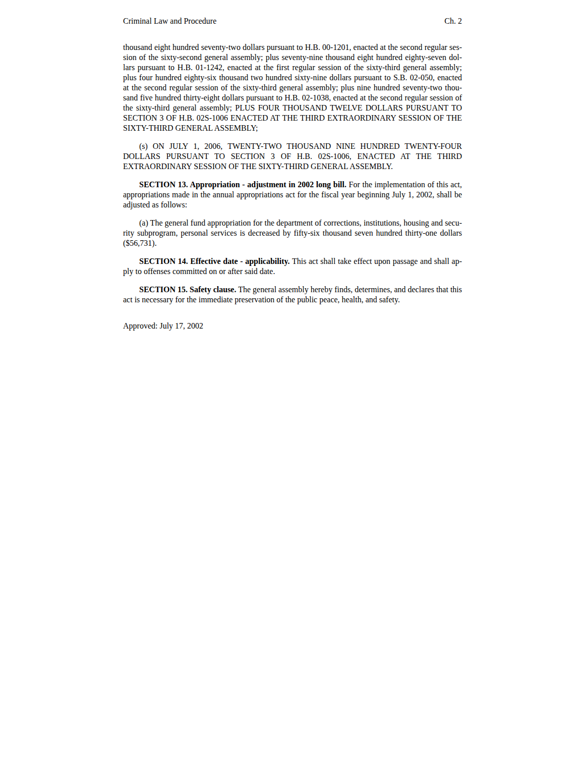Criminal Law and Procedure Ch. 2
thousand eight hundred seventy-two dollars pursuant to H.B. 00-1201, enacted at the second regular session of the sixty-second general assembly; plus seventy-nine thousand eight hundred eighty-seven dollars pursuant to H.B. 01-1242, enacted at the first regular session of the sixty-third general assembly; plus four hundred eighty-six thousand two hundred sixty-nine dollars pursuant to S.B. 02-050, enacted at the second regular session of the sixty-third general assembly; plus nine hundred seventy-two thousand five hundred thirty-eight dollars pursuant to H.B. 02-1038, enacted at the second regular session of the sixty-third general assembly; PLUS FOUR THOUSAND TWELVE DOLLARS PURSUANT TO SECTION 3 OF H.B. 02S-1006 ENACTED AT THE THIRD EXTRAORDINARY SESSION OF THE SIXTY-THIRD GENERAL ASSEMBLY;
(s) ON JULY 1, 2006, TWENTY-TWO THOUSAND NINE HUNDRED TWENTY-FOUR DOLLARS PURSUANT TO SECTION 3 OF H.B. 02S-1006, ENACTED AT THE THIRD EXTRAORDINARY SESSION OF THE SIXTY-THIRD GENERAL ASSEMBLY.
SECTION 13. Appropriation - adjustment in 2002 long bill. For the implementation of this act, appropriations made in the annual appropriations act for the fiscal year beginning July 1, 2002, shall be adjusted as follows:
(a) The general fund appropriation for the department of corrections, institutions, housing and security subprogram, personal services is decreased by fifty-six thousand seven hundred thirty-one dollars ($56,731).
SECTION 14. Effective date - applicability. This act shall take effect upon passage and shall apply to offenses committed on or after said date.
SECTION 15. Safety clause. The general assembly hereby finds, determines, and declares that this act is necessary for the immediate preservation of the public peace, health, and safety.
Approved: July 17, 2002